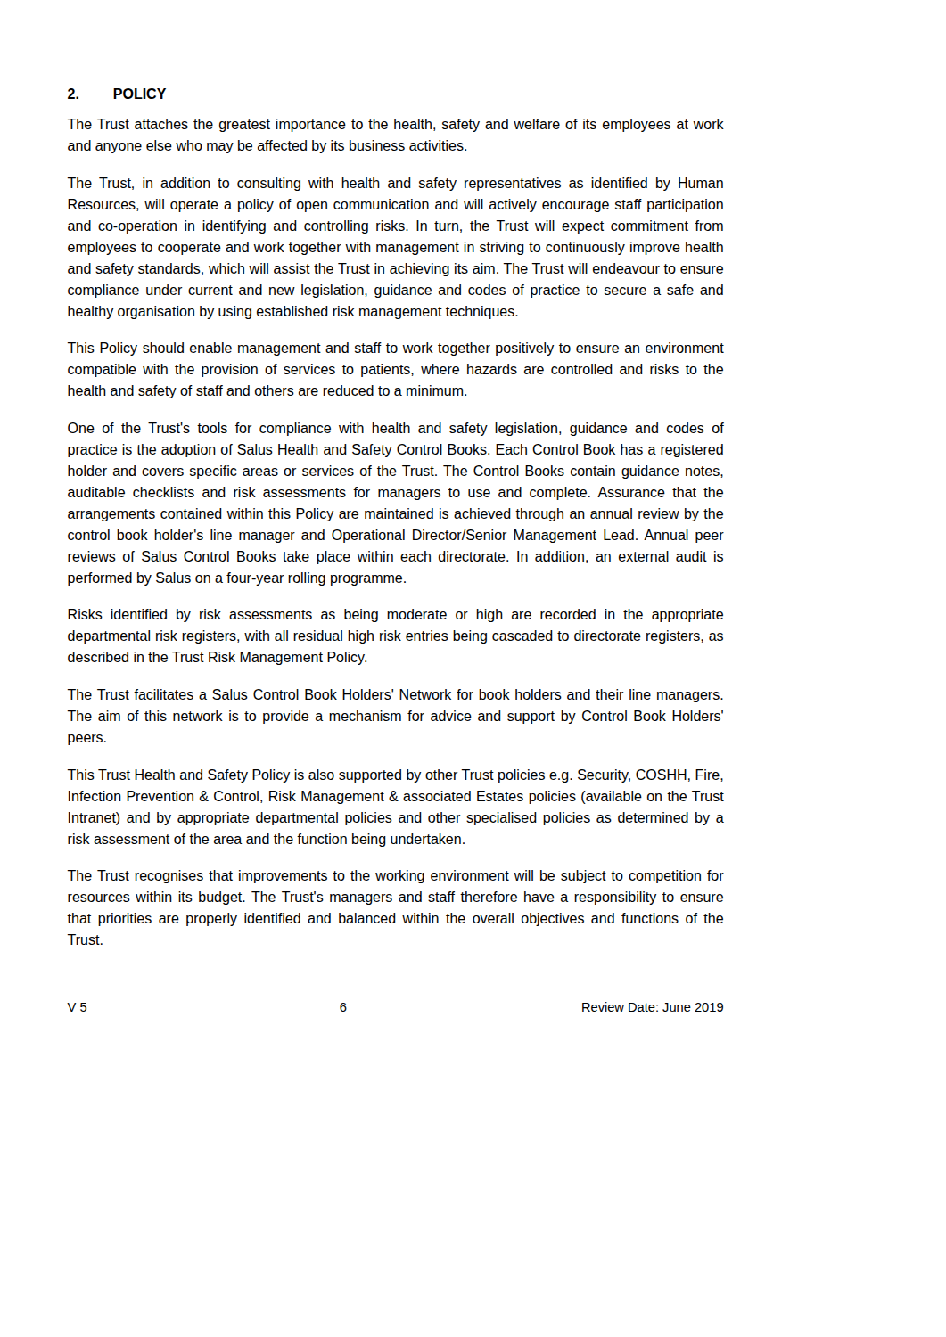2. POLICY
The Trust attaches the greatest importance to the health, safety and welfare of its employees at work and anyone else who may be affected by its business activities.
The Trust, in addition to consulting with health and safety representatives as identified by Human Resources, will operate a policy of open communication and will actively encourage staff participation and co-operation in identifying and controlling risks. In turn, the Trust will expect commitment from employees to cooperate and work together with management in striving to continuously improve health and safety standards, which will assist the Trust in achieving its aim. The Trust will endeavour to ensure compliance under current and new legislation, guidance and codes of practice to secure a safe and healthy organisation by using established risk management techniques.
This Policy should enable management and staff to work together positively to ensure an environment compatible with the provision of services to patients, where hazards are controlled and risks to the health and safety of staff and others are reduced to a minimum.
One of the Trust's tools for compliance with health and safety legislation, guidance and codes of practice is the adoption of Salus Health and Safety Control Books. Each Control Book has a registered holder and covers specific areas or services of the Trust. The Control Books contain guidance notes, auditable checklists and risk assessments for managers to use and complete. Assurance that the arrangements contained within this Policy are maintained is achieved through an annual review by the control book holder's line manager and Operational Director/Senior Management Lead. Annual peer reviews of Salus Control Books take place within each directorate. In addition, an external audit is performed by Salus on a four-year rolling programme.
Risks identified by risk assessments as being moderate or high are recorded in the appropriate departmental risk registers, with all residual high risk entries being cascaded to directorate registers, as described in the Trust Risk Management Policy.
The Trust facilitates a Salus Control Book Holders' Network for book holders and their line managers. The aim of this network is to provide a mechanism for advice and support by Control Book Holders' peers.
This Trust Health and Safety Policy is also supported by other Trust policies e.g. Security, COSHH, Fire, Infection Prevention & Control, Risk Management & associated Estates policies (available on the Trust Intranet) and by appropriate departmental policies and other specialised policies as determined by a risk assessment of the area and the function being undertaken.
The Trust recognises that improvements to the working environment will be subject to competition for resources within its budget. The Trust's managers and staff therefore have a responsibility to ensure that priorities are properly identified and balanced within the overall objectives and functions of the Trust.
V 5
6
Review Date: June 2019